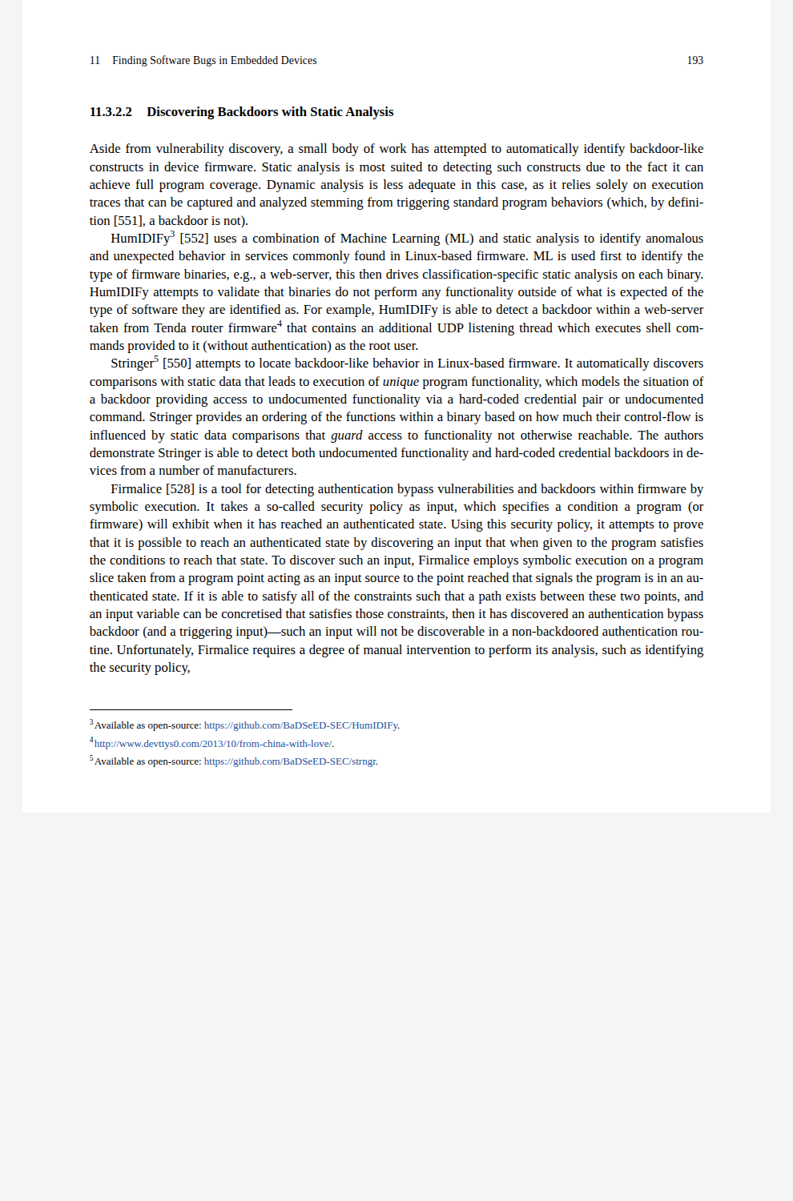11 Finding Software Bugs in Embedded Devices 193
11.3.2.2 Discovering Backdoors with Static Analysis
Aside from vulnerability discovery, a small body of work has attempted to automatically identify backdoor-like constructs in device firmware. Static analysis is most suited to detecting such constructs due to the fact it can achieve full program coverage. Dynamic analysis is less adequate in this case, as it relies solely on execution traces that can be captured and analyzed stemming from triggering standard program behaviors (which, by definition [551], a backdoor is not).
HumIDIFy3 [552] uses a combination of Machine Learning (ML) and static analysis to identify anomalous and unexpected behavior in services commonly found in Linux-based firmware. ML is used first to identify the type of firmware binaries, e.g., a web-server, this then drives classification-specific static analysis on each binary. HumIDIFy attempts to validate that binaries do not perform any functionality outside of what is expected of the type of software they are identified as. For example, HumIDIFy is able to detect a backdoor within a web-server taken from Tenda router firmware4 that contains an additional UDP listening thread which executes shell commands provided to it (without authentication) as the root user.
Stringer5 [550] attempts to locate backdoor-like behavior in Linux-based firmware. It automatically discovers comparisons with static data that leads to execution of unique program functionality, which models the situation of a backdoor providing access to undocumented functionality via a hard-coded credential pair or undocumented command. Stringer provides an ordering of the functions within a binary based on how much their control-flow is influenced by static data comparisons that guard access to functionality not otherwise reachable. The authors demonstrate Stringer is able to detect both undocumented functionality and hard-coded credential backdoors in devices from a number of manufacturers.
Firmalice [528] is a tool for detecting authentication bypass vulnerabilities and backdoors within firmware by symbolic execution. It takes a so-called security policy as input, which specifies a condition a program (or firmware) will exhibit when it has reached an authenticated state. Using this security policy, it attempts to prove that it is possible to reach an authenticated state by discovering an input that when given to the program satisfies the conditions to reach that state. To discover such an input, Firmalice employs symbolic execution on a program slice taken from a program point acting as an input source to the point reached that signals the program is in an authenticated state. If it is able to satisfy all of the constraints such that a path exists between these two points, and an input variable can be concretised that satisfies those constraints, then it has discovered an authentication bypass backdoor (and a triggering input)—such an input will not be discoverable in a non-backdoored authentication routine. Unfortunately, Firmalice requires a degree of manual intervention to perform its analysis, such as identifying the security policy,
3Available as open-source: https://github.com/BaDSeED-SEC/HumIDIFy.
4http://www.devttys0.com/2013/10/from-china-with-love/.
5Available as open-source: https://github.com/BaDSeED-SEC/strngr.